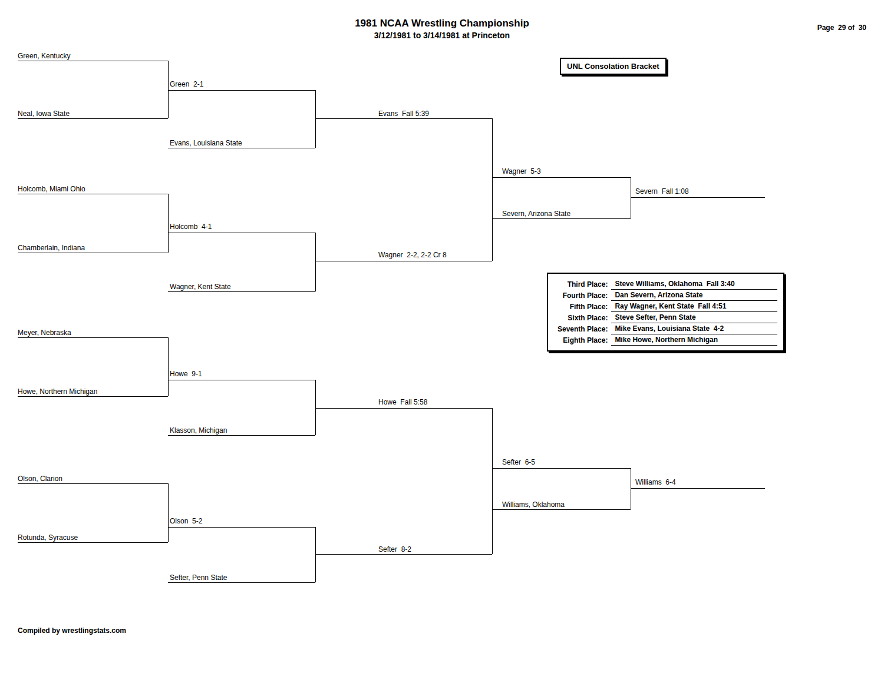Page 29 of 30
1981 NCAA Wrestling Championship
3/12/1981 to 3/14/1981 at Princeton
UNL Consolation Bracket
Green, Kentucky
Neal, Iowa State
Holcomb, Miami Ohio
Chamberlain, Indiana
Meyer, Nebraska
Howe, Northern Michigan
Olson, Clarion
Rotunda, Syracuse
Green 2-1
Evans, Louisiana State
Holcomb 4-1
Wagner, Kent State
Howe 9-1
Klasson, Michigan
Olson 5-2
Sefter, Penn State
Evans Fall 5:39
Wagner 2-2, 2-2 Cr 8
Howe Fall 5:58
Sefter 8-2
Wagner 5-3
Severn, Arizona State
Sefter 6-5
Williams, Oklahoma
Severn Fall 1:08
Williams 6-4
| Third Place: | Steve Williams, Oklahoma Fall 3:40 |
| Fourth Place: | Dan Severn, Arizona State |
| Fifth Place: | Ray Wagner, Kent State Fall 4:51 |
| Sixth Place: | Steve Sefter, Penn State |
| Seventh Place: | Mike Evans, Louisiana State 4-2 |
| Eighth Place: | Mike Howe, Northern Michigan |
Compiled by wrestlingstats.com